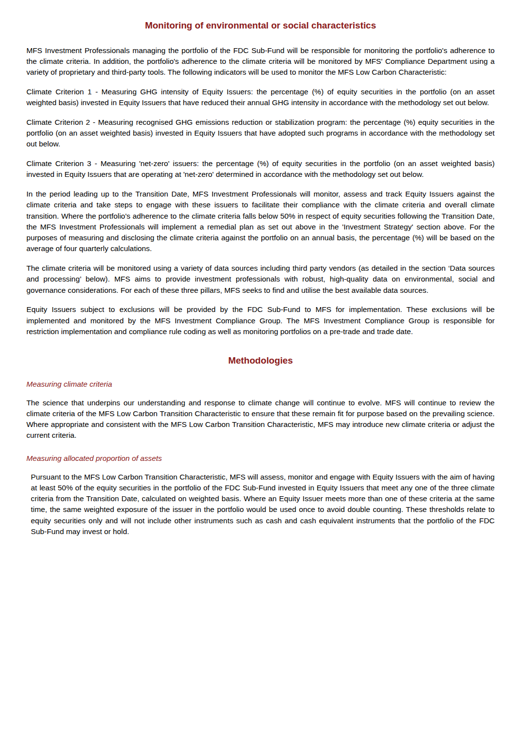Monitoring of environmental or social characteristics
MFS Investment Professionals managing the portfolio of the FDC Sub-Fund will be responsible for monitoring the portfolio's adherence to the climate criteria. In addition, the portfolio's adherence to the climate criteria will be monitored by MFS' Compliance Department using a variety of proprietary and third-party tools. The following indicators will be used to monitor the MFS Low Carbon Characteristic:
Climate Criterion 1 - Measuring GHG intensity of Equity Issuers: the percentage (%) of equity securities in the portfolio (on an asset weighted basis) invested in Equity Issuers that have reduced their annual GHG intensity in accordance with the methodology set out below.
Climate Criterion 2 - Measuring recognised GHG emissions reduction or stabilization program: the percentage (%) equity securities in the portfolio (on an asset weighted basis) invested in Equity Issuers that have adopted such programs in accordance with the methodology set out below.
Climate Criterion 3 - Measuring 'net-zero' issuers: the percentage (%) of equity securities in the portfolio (on an asset weighted basis) invested in Equity Issuers that are operating at 'net-zero' determined in accordance with the methodology set out below.
In the period leading up to the Transition Date, MFS Investment Professionals will monitor, assess and track Equity Issuers against the climate criteria and take steps to engage with these issuers to facilitate their compliance with the climate criteria and overall climate transition. Where the portfolio's adherence to the climate criteria falls below 50% in respect of equity securities following the Transition Date, the MFS Investment Professionals will implement a remedial plan as set out above in the 'Investment Strategy' section above. For the purposes of measuring and disclosing the climate criteria against the portfolio on an annual basis, the percentage (%) will be based on the average of four quarterly calculations.
The climate criteria will be monitored using a variety of data sources including third party vendors (as detailed in the section ‘Data sources and processing’ below). MFS aims to provide investment professionals with robust, high-quality data on environmental, social and governance considerations. For each of these three pillars, MFS seeks to find and utilise the best available data sources.
Equity Issuers subject to exclusions will be provided by the FDC Sub-Fund to MFS for implementation. These exclusions will be implemented and monitored by the MFS Investment Compliance Group. The MFS Investment Compliance Group is responsible for restriction implementation and compliance rule coding as well as monitoring portfolios on a pre-trade and trade date.
Methodologies
Measuring climate criteria
The science that underpins our understanding and response to climate change will continue to evolve. MFS will continue to review the climate criteria of the MFS Low Carbon Transition Characteristic to ensure that these remain fit for purpose based on the prevailing science. Where appropriate and consistent with the MFS Low Carbon Transition Characteristic, MFS may introduce new climate criteria or adjust the current criteria.
Measuring allocated proportion of assets
Pursuant to the MFS Low Carbon Transition Characteristic, MFS will assess, monitor and engage with Equity Issuers with the aim of having at least 50% of the equity securities in the portfolio of the FDC Sub-Fund invested in Equity Issuers that meet any one of the three climate criteria from the Transition Date, calculated on weighted basis. Where an Equity Issuer meets more than one of these criteria at the same time, the same weighted exposure of the issuer in the portfolio would be used once to avoid double counting. These thresholds relate to equity securities only and will not include other instruments such as cash and cash equivalent instruments that the portfolio of the FDC Sub-Fund may invest or hold.